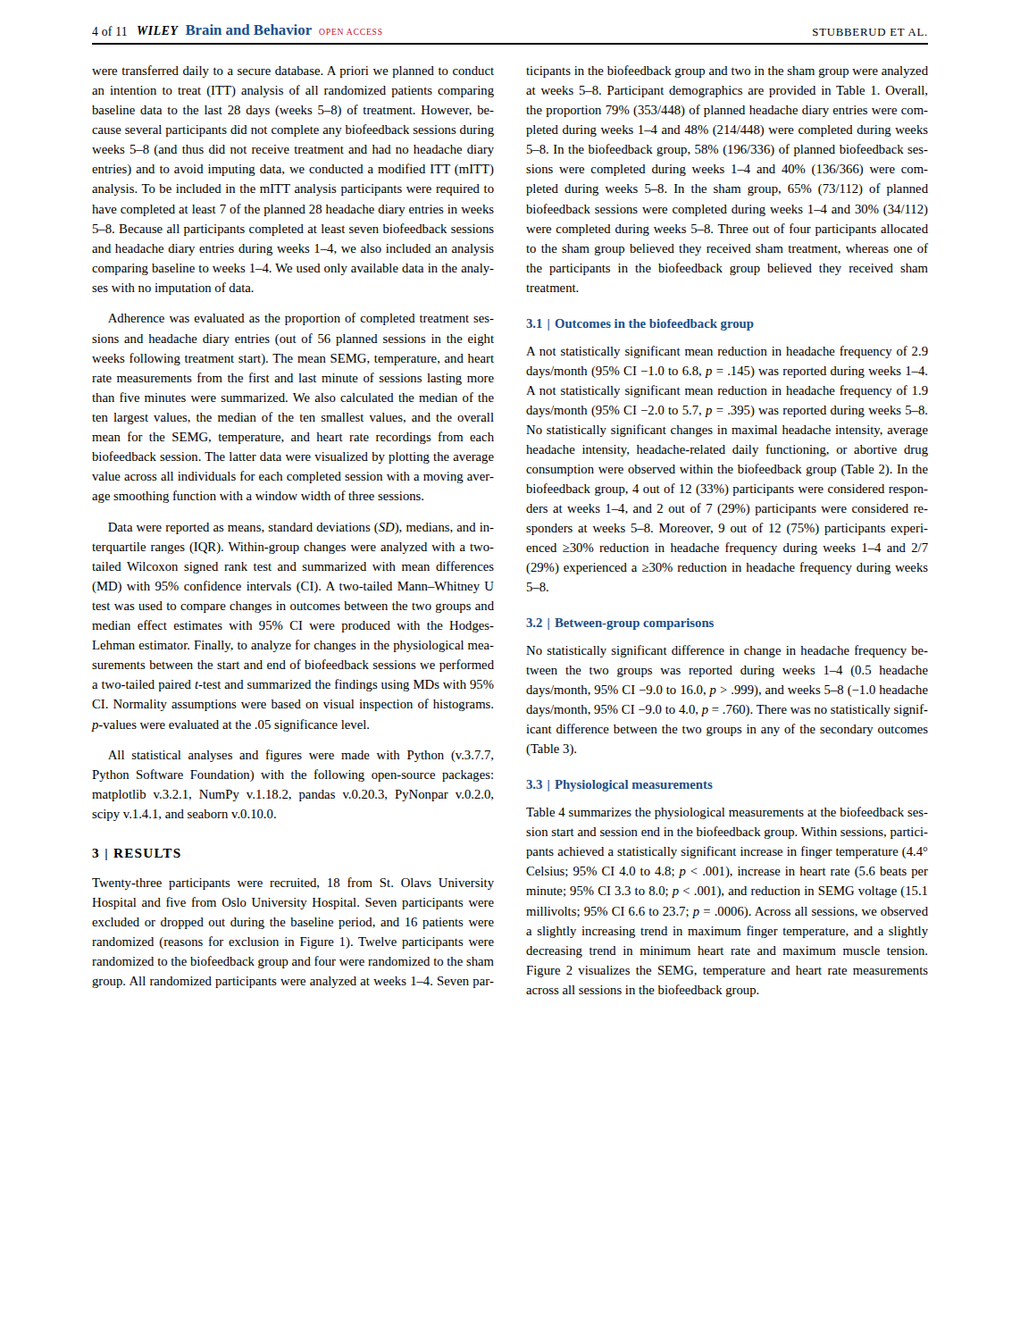4 of 11
WILEY Brain and Behavior Open Access
STUBBERUD ET AL.
were transferred daily to a secure database. A priori we planned to conduct an intention to treat (ITT) analysis of all randomized patients comparing baseline data to the last 28 days (weeks 5–8) of treatment. However, because several participants did not complete any biofeedback sessions during weeks 5–8 (and thus did not receive treatment and had no headache diary entries) and to avoid imputing data, we conducted a modified ITT (mITT) analysis. To be included in the mITT analysis participants were required to have completed at least 7 of the planned 28 headache diary entries in weeks 5–8. Because all participants completed at least seven biofeedback sessions and headache diary entries during weeks 1–4, we also included an analysis comparing baseline to weeks 1–4. We used only available data in the analyses with no imputation of data.
Adherence was evaluated as the proportion of completed treatment sessions and headache diary entries (out of 56 planned sessions in the eight weeks following treatment start). The mean SEMG, temperature, and heart rate measurements from the first and last minute of sessions lasting more than five minutes were summarized. We also calculated the median of the ten largest values, the median of the ten smallest values, and the overall mean for the SEMG, temperature, and heart rate recordings from each biofeedback session. The latter data were visualized by plotting the average value across all individuals for each completed session with a moving average smoothing function with a window width of three sessions.
Data were reported as means, standard deviations (SD), medians, and interquartile ranges (IQR). Within-group changes were analyzed with a two-tailed Wilcoxon signed rank test and summarized with mean differences (MD) with 95% confidence intervals (CI). A two-tailed Mann–Whitney U test was used to compare changes in outcomes between the two groups and median effect estimates with 95% CI were produced with the Hodges-Lehman estimator. Finally, to analyze for changes in the physiological measurements between the start and end of biofeedback sessions we performed a two-tailed paired t-test and summarized the findings using MDs with 95% CI. Normality assumptions were based on visual inspection of histograms. p-values were evaluated at the .05 significance level.
All statistical analyses and figures were made with Python (v.3.7.7, Python Software Foundation) with the following open-source packages: matplotlib v.3.2.1, NumPy v.1.18.2, pandas v.0.20.3, PyNonpar v.0.2.0, scipy v.1.4.1, and seaborn v.0.10.0.
3|RESULTS
Twenty-three participants were recruited, 18 from St. Olavs University Hospital and five from Oslo University Hospital. Seven participants were excluded or dropped out during the baseline period, and 16 patients were randomized (reasons for exclusion in Figure 1). Twelve participants were randomized to the biofeedback group and four were randomized to the sham group. All randomized participants were analyzed at weeks 1–4. Seven participants in the biofeedback group and two in the sham group were analyzed at weeks 5–8. Participant demographics are provided in Table 1. Overall, the proportion 79% (353/448) of planned headache diary entries were completed during weeks 1–4 and 48% (214/448) were completed during weeks 5–8. In the biofeedback group, 58% (196/336) of planned biofeedback sessions were completed during weeks 1–4 and 40% (136/366) were completed during weeks 5–8. In the sham group, 65% (73/112) of planned biofeedback sessions were completed during weeks 1–4 and 30% (34/112) were completed during weeks 5–8. Three out of four participants allocated to the sham group believed they received sham treatment, whereas one of the participants in the biofeedback group believed they received sham treatment.
3.1|Outcomes in the biofeedback group
A not statistically significant mean reduction in headache frequency of 2.9 days/month (95% CI −1.0 to 6.8, p = .145) was reported during weeks 1–4. A not statistically significant mean reduction in headache frequency of 1.9 days/month (95% CI −2.0 to 5.7, p = .395) was reported during weeks 5–8. No statistically significant changes in maximal headache intensity, average headache intensity, headache-related daily functioning, or abortive drug consumption were observed within the biofeedback group (Table 2). In the biofeedback group, 4 out of 12 (33%) participants were considered responders at weeks 1–4, and 2 out of 7 (29%) participants were considered responders at weeks 5–8. Moreover, 9 out of 12 (75%) participants experienced ≥30% reduction in headache frequency during weeks 1–4 and 2/7 (29%) experienced a ≥30% reduction in headache frequency during weeks 5–8.
3.2|Between-group comparisons
No statistically significant difference in change in headache frequency between the two groups was reported during weeks 1–4 (0.5 headache days/month, 95% CI −9.0 to 16.0, p > .999), and weeks 5–8 (−1.0 headache days/month, 95% CI −9.0 to 4.0, p = .760). There was no statistically significant difference between the two groups in any of the secondary outcomes (Table 3).
3.3|Physiological measurements
Table 4 summarizes the physiological measurements at the biofeedback session start and session end in the biofeedback group. Within sessions, participants achieved a statistically significant increase in finger temperature (4.4° Celsius; 95% CI 4.0 to 4.8; p < .001), increase in heart rate (5.6 beats per minute; 95% CI 3.3 to 8.0; p < .001), and reduction in SEMG voltage (15.1 millivolts; 95% CI 6.6 to 23.7; p = .0006). Across all sessions, we observed a slightly increasing trend in maximum finger temperature, and a slightly decreasing trend in minimum heart rate and maximum muscle tension. Figure 2 visualizes the SEMG, temperature and heart rate measurements across all sessions in the biofeedback group.